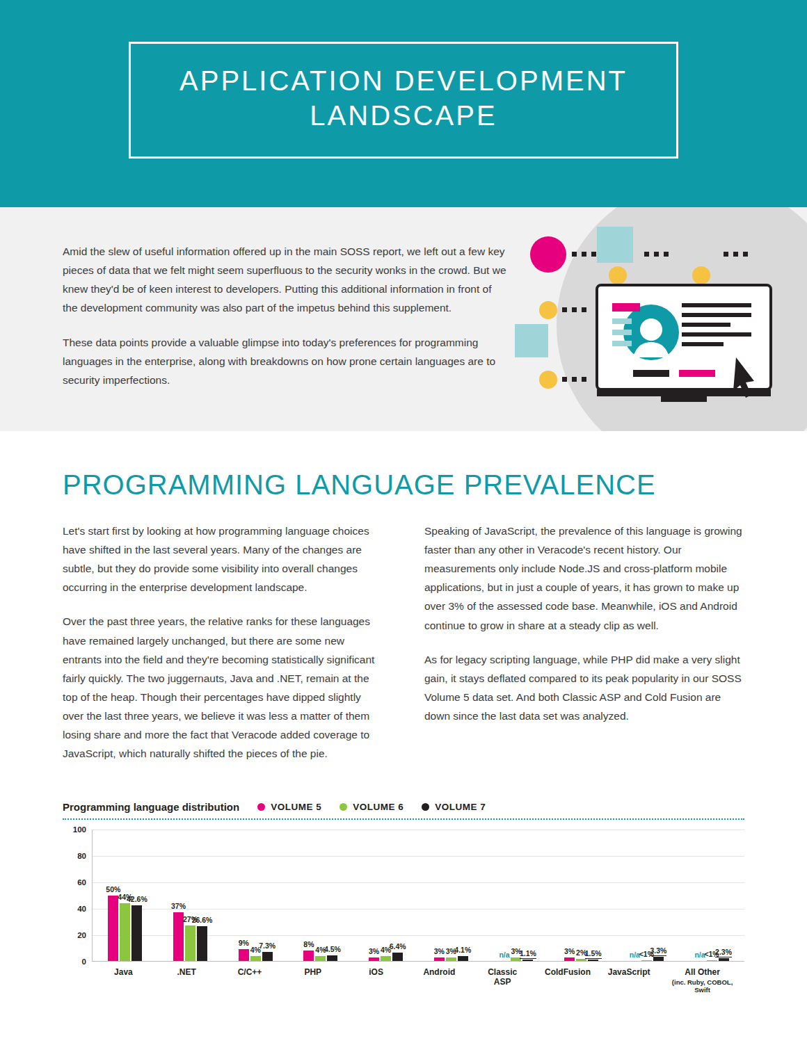Application Development
Landscape
Amid the slew of useful information offered up in the main SOSS report, we left out a few key pieces of data that we felt might seem superfluous to the security wonks in the crowd. But we knew they'd be of keen interest to developers. Putting this additional information in front of the development community was also part of the impetus behind this supplement.
These data points provide a valuable glimpse into today's preferences for programming languages in the enterprise, along with breakdowns on how prone certain languages are to security imperfections.
Programming Language Prevalence
Let's start first by looking at how programming language choices have shifted in the last several years. Many of the changes are subtle, but they do provide some visibility into overall changes occurring in the enterprise development landscape.
Over the past three years, the relative ranks for these languages have remained largely unchanged, but there are some new entrants into the field and they're becoming statistically significant fairly quickly. The two juggernauts, Java and .NET, remain at the top of the heap. Though their percentages have dipped slightly over the last three years, we believe it was less a matter of them losing share and more the fact that Veracode added coverage to JavaScript, which naturally shifted the pieces of the pie.
Speaking of JavaScript, the prevalence of this language is growing faster than any other in Veracode's recent history. Our measurements only include Node.JS and cross-platform mobile applications, but in just a couple of years, it has grown to make up over 3% of the assessed code base. Meanwhile, iOS and Android continue to grow in share at a steady clip as well.
As for legacy scripting language, while PHP did make a very slight gain, it stays deflated compared to its peak popularity in our SOSS Volume 5 data set. And both Classic ASP and Cold Fusion are down since the last data set was analyzed.
Programming language distribution VOLUME 5 VOLUME 6 VOLUME 7
100 80 60 40 20 0
50%
44%
42.6%
37%
27%
26.6%
9%
4%
7.3%
8%
4%
4.5%
3%
4%
6.4%
3%
3%
4.1%
n/a
3%
1.1%
3%
2%
1.5%
n/a
<1%
3.3%
n/a
<1%
2.3%
Java
.NET
C/C++
PHP
iOS
Android
Classic ASP
ColdFusion
JavaScript
All Other(inc. Ruby, COBOL, Swift